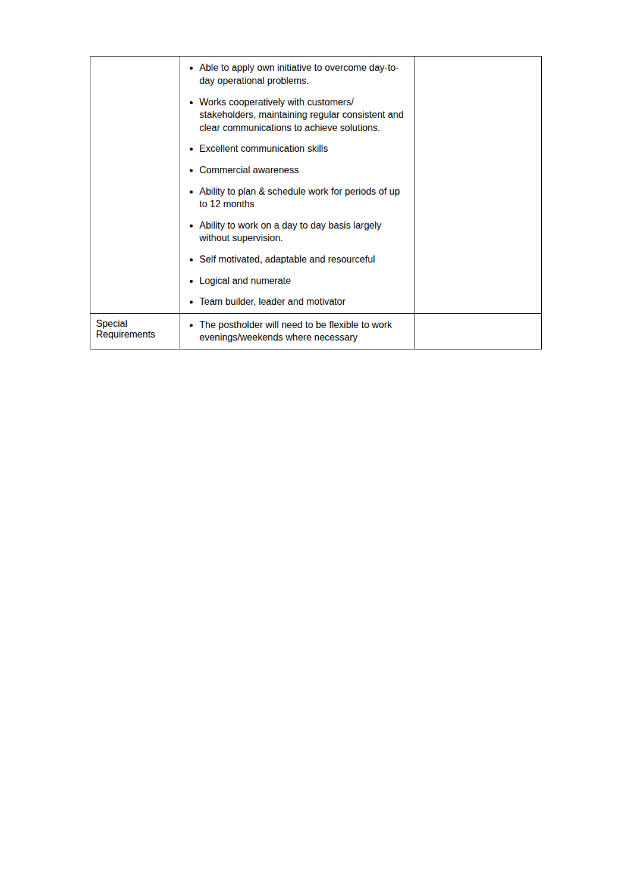| | Able to apply own initiative to overcome day-to-day operational problems. Works cooperatively with customers/ stakeholders, maintaining regular consistent and clear communications to achieve solutions. Excellent communication skills Commercial awareness Ability to plan & schedule work for periods of up to 12 months Ability to work on a day to day basis largely without supervision. Self motivated, adaptable and resourceful Logical and numerate Team builder, leader and motivator | |
| Special Requirements | The postholder will need to be flexible to work evenings/weekends where necessary | |